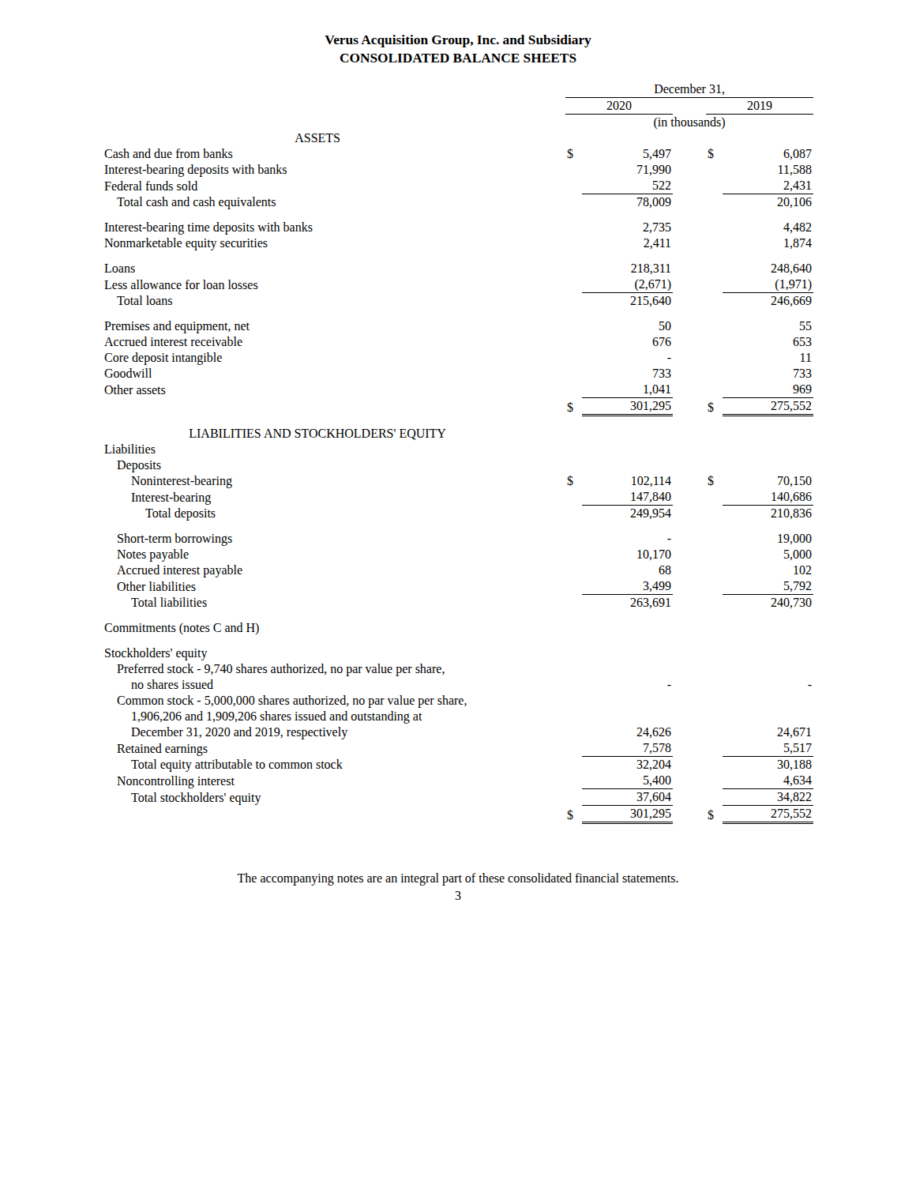Verus Acquisition Group, Inc. and Subsidiary
CONSOLIDATED BALANCE SHEETS
| | | December 31, |
| | | 2020 | | 2019 |
| | | (in thousands) |
| ASSETS | |
| Cash and due from banks | | $ | 5,497 | | $ | 6,087 |
| Interest-bearing deposits with banks | | | 71,990 | | | 11,588 |
| Federal funds sold | | | 522 | | | 2,431 |
| Total cash and cash equivalents | | | 78,009 | | | 20,106 |
| Interest-bearing time deposits with banks | | | 2,735 | | | 4,482 |
| Nonmarketable equity securities | | | 2,411 | | | 1,874 |
| Loans | | | 218,311 | | | 248,640 |
| Less allowance for loan losses | | | (2,671) | | | (1,971) |
| Total loans | | | 215,640 | | | 246,669 |
| Premises and equipment, net | | | 50 | | | 55 |
| Accrued interest receivable | | | 676 | | | 653 |
| Core deposit intangible | | | - | | | 11 |
| Goodwill | | | 733 | | | 733 |
| Other assets | | | 1,041 | | | 969 |
| | | $ | 301,295 | | $ | 275,552 |
| LIABILITIES AND STOCKHOLDERS' EQUITY | |
| Liabilities | |
| Deposits | |
| Noninterest-bearing | | $ | 102,114 | | $ | 70,150 |
| Interest-bearing | | | 147,840 | | | 140,686 |
| Total deposits | | | 249,954 | | | 210,836 |
| Short-term borrowings | | | - | | | 19,000 |
| Notes payable | | | 10,170 | | | 5,000 |
| Accrued interest payable | | | 68 | | | 102 |
| Other liabilities | | | 3,499 | | | 5,792 |
| Total liabilities | | | 263,691 | | | 240,730 |
| Commitments (notes C and H) | |
| Stockholders' equity | |
| Preferred stock - 9,740 shares authorized, no par value per share, | |
| no shares issued | | | - | | | - |
| Common stock - 5,000,000 shares authorized, no par value per share, | |
| 1,906,206 and 1,909,206 shares issued and outstanding at | |
| December 31, 2020 and 2019, respectively | | | 24,626 | | | 24,671 |
| Retained earnings | | | 7,578 | | | 5,517 |
| Total equity attributable to common stock | | | 32,204 | | | 30,188 |
| Noncontrolling interest | | | 5,400 | | | 4,634 |
| Total stockholders' equity | | | 37,604 | | | 34,822 |
| | | $ | 301,295 | | $ | 275,552 |
The accompanying notes are an integral part of these consolidated financial statements.
3